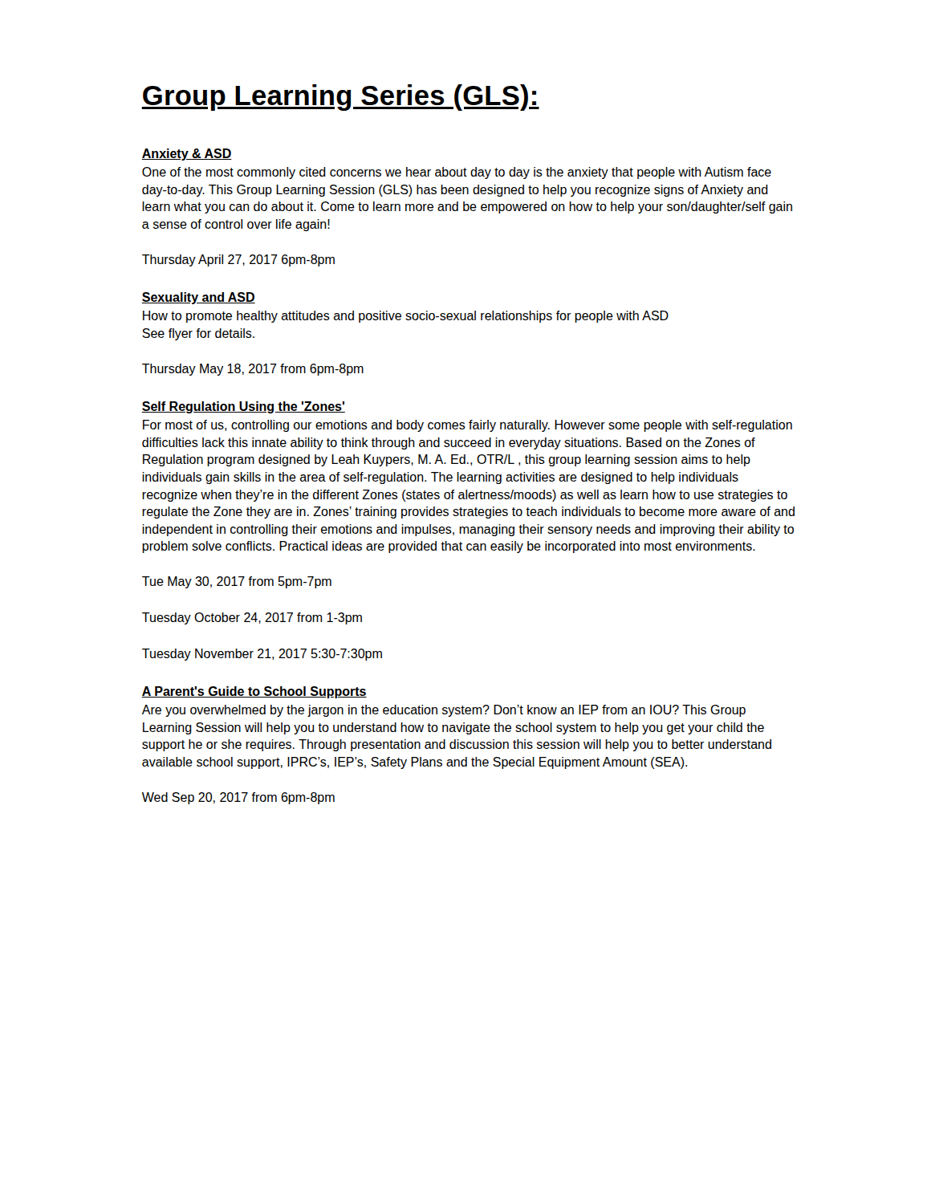Group Learning Series (GLS):
Anxiety & ASD
One of the most commonly cited concerns we hear about day to day is the anxiety that people with Autism face day-to-day. This Group Learning Session (GLS) has been designed to help you recognize signs of Anxiety and learn what you can do about it. Come to learn more and be empowered on how to help your son/daughter/self gain a sense of control over life again!
Thursday April 27, 2017 6pm-8pm
Sexuality and ASD
How to promote healthy attitudes and positive socio-sexual relationships for people with ASD
See flyer for details.
Thursday May 18, 2017 from 6pm-8pm
Self Regulation Using the 'Zones'
For most of us, controlling our emotions and body comes fairly naturally. However some people with self-regulation difficulties lack this innate ability to think through and succeed in everyday situations. Based on the Zones of Regulation program designed by Leah Kuypers, M. A. Ed., OTR/L , this group learning session aims to help individuals gain skills in the area of self-regulation. The learning activities are designed to help individuals recognize when they’re in the different Zones (states of alertness/moods) as well as learn how to use strategies to regulate the Zone they are in. Zones’ training provides strategies to teach individuals to become more aware of and independent in controlling their emotions and impulses, managing their sensory needs and improving their ability to problem solve conflicts. Practical ideas are provided that can easily be incorporated into most environments.
Tue May 30, 2017 from 5pm-7pm
Tuesday October 24, 2017 from 1-3pm
Tuesday November 21, 2017 5:30-7:30pm
A Parent's Guide to School Supports
Are you overwhelmed by the jargon in the education system? Don’t know an IEP from an IOU? This Group Learning Session will help you to understand how to navigate the school system to help you get your child the support he or she requires. Through presentation and discussion this session will help you to better understand available school support, IPRC’s, IEP’s, Safety Plans and the Special Equipment Amount (SEA).
Wed Sep 20, 2017 from 6pm-8pm